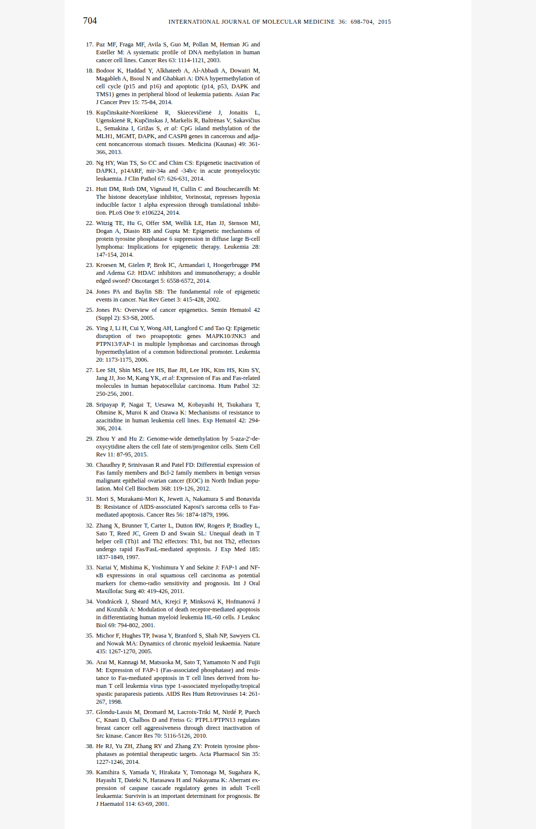704 INTERNATIONAL JOURNAL OF MOLECULAR MEDICINE 36: 698-704, 2015
17 Paz MF, Fraga MF, Avila S, Guo M, Pollan M, Herman JG and Esteller M: A systematic profile of DNA methylation in human cancer cell lines. Cancer Res 63: 1114-1121, 2003.
18 Bodoor K, Haddad Y, Alkhateeb A, Al-Abbadi A, Dowairi M, Magableh A, Bsoul N and Ghabkari A: DNA hypermethylation of cell cycle (p15 and p16) and apoptotic (p14, p53, DAPK and TMS1) genes in peripheral blood of leukemia patients. Asian Pac J Cancer Prev 15: 75-84, 2014.
19 Kupčinskaitė-Noreikienė R, Skiecevičienė J, Jonaitis L, Ugenskienė R, Kupčinskas J, Markelis R, Baltrėnas V, Sakavičius L, Semakina I, Grižas S, et al: CpG island methylation of the MLH1, MGMT, DAPK, and CASP8 genes in cancerous and adjacent noncancerous stomach tissues. Medicina (Kaunas) 49: 361-366, 2013.
20 Ng HY, Wan TS, So CC and Chim CS: Epigenetic inactivation of DAPK1, p14ARF, mir-34a and -34b/c in acute promyelocytic leukaemia. J Clin Pathol 67: 626-631, 2014.
21 Hutt DM, Roth DM, Vignaud H, Cullin C and Bouchecareilh M: The histone deacetylase inhibitor, Vorinostat, represses hypoxia inducible factor 1 alpha expression through translational inhibition. PLoS One 9: e106224, 2014.
22 Witzig TE, Hu G, Offer SM, Wellik LE, Han JJ, Stenson MJ, Dogan A, Diasio RB and Gupta M: Epigenetic mechanisms of protein tyrosine phosphatase 6 suppression in diffuse large B-cell lymphoma: Implications for epigenetic therapy. Leukemia 28: 147-154, 2014.
23 Kroesen M, Gielen P, Brok IC, Armandari I, Hoogerbrugge PM and Adema GJ: HDAC inhibitors and immunotherapy; a double edged sword? Oncotarget 5: 6558-6572, 2014.
24 Jones PA and Baylin SB: The fundamental role of epigenetic events in cancer. Nat Rev Genet 3: 415-428, 2002.
25 Jones PA: Overview of cancer epigenetics. Semin Hematol 42 (Suppl 2): S3-S8, 2005.
26 Ying J, Li H, Cui Y, Wong AH, Langford C and Tao Q: Epigenetic disruption of two proapoptotic genes MAPK10/JNK3 and PTPN13/FAP-1 in multiple lymphomas and carcinomas through hypermethylation of a common bidirectional promoter. Leukemia 20: 1173-1175, 2006.
27 Lee SH, Shin MS, Lee HS, Bae JH, Lee HK, Kim HS, Kim SY, Jang JJ, Joo M, Kang YK, et al: Expression of Fas and Fas-related molecules in human hepatocellular carcinoma. Hum Pathol 32: 250-256, 2001.
28 Sripayap P, Nagai T, Uesawa M, Kobayashi H, Tsukahara T, Ohmine K, Muroi K and Ozawa K: Mechanisms of resistance to azacitidine in human leukemia cell lines. Exp Hematol 42: 294-306, 2014.
29 Zhou Y and Hu Z: Genome-wide demethylation by 5-aza-2'-deoxycytidine alters the cell fate of stem/progenitor cells. Stem Cell Rev 11: 87-95, 2015.
30 Chaudhry P, Srinivasan R and Patel FD: Differential expression of Fas family members and Bcl-2 family members in benign versus malignant epithelial ovarian cancer (EOC) in North Indian population. Mol Cell Biochem 368: 119-126, 2012.
31 Mori S, Murakami-Mori K, Jewett A, Nakamura S and Bonavida B: Resistance of AIDS-associated Kaposi's sarcoma cells to Fas-mediated apoptosis. Cancer Res 56: 1874-1879, 1996.
32 Zhang X, Brunner T, Carter L, Dutton RW, Rogers P, Bradley L, Sato T, Reed JC, Green D and Swain SL: Unequal death in T helper cell (Th)1 and Th2 effectors: Th1, but not Th2, effectors undergo rapid Fas/FasL-mediated apoptosis. J Exp Med 185: 1837-1849, 1997.
33 Nariai Y, Mishima K, Yoshimura Y and Sekine J: FAP-1 and NF-κB expressions in oral squamous cell carcinoma as potential markers for chemo-radio sensitivity and prognosis. Int J Oral Maxillofac Surg 40: 419-426, 2011.
34 Vondrácek J, Sheard MA, Krejcí P, Minksová K, Hofmanová J and Kozubík A: Modulation of death receptor-mediated apoptosis in differentiating human myeloid leukemia HL-60 cells. J Leukoc Biol 69: 794-802, 2001.
35 Michor F, Hughes TP, Iwasa Y, Branford S, Shah NP, Sawyers CL and Nowak MA: Dynamics of chronic myeloid leukaemia. Nature 435: 1267-1270, 2005.
36 Arai M, Kannagi M, Matsuoka M, Sato T, Yamamoto N and Fujii M: Expression of FAP-1 (Fas-associated phosphatase) and resistance to Fas-mediated apoptosis in T cell lines derived from human T cell leukemia virus type 1-associated myelopathy/tropical spastic paraparesis patients. AIDS Res Hum Retroviruses 14: 261-267, 1998.
37 Glondu-Lassis M, Dromard M, Lacroix-Triki M, Nirdé P, Puech C, Knani D, Chalbos D and Freiss G: PTPL1/PTPN13 regulates breast cancer cell aggressiveness through direct inactivation of Src kinase. Cancer Res 70: 5116-5126, 2010.
38 He RJ, Yu ZH, Zhang RY and Zhang ZY: Protein tyrosine phosphatases as potential therapeutic targets. Acta Pharmacol Sin 35: 1227-1246, 2014.
39 Kamihira S, Yamada Y, Hirakata Y, Tomonaga M, Sugahara K, Hayashi T, Dateki N, Harasawa H and Nakayama K: Aberrant expression of caspase cascade regulatory genes in adult T-cell leukaemia: Survivin is an important determinant for prognosis. Br J Haematol 114: 63-69, 2001.